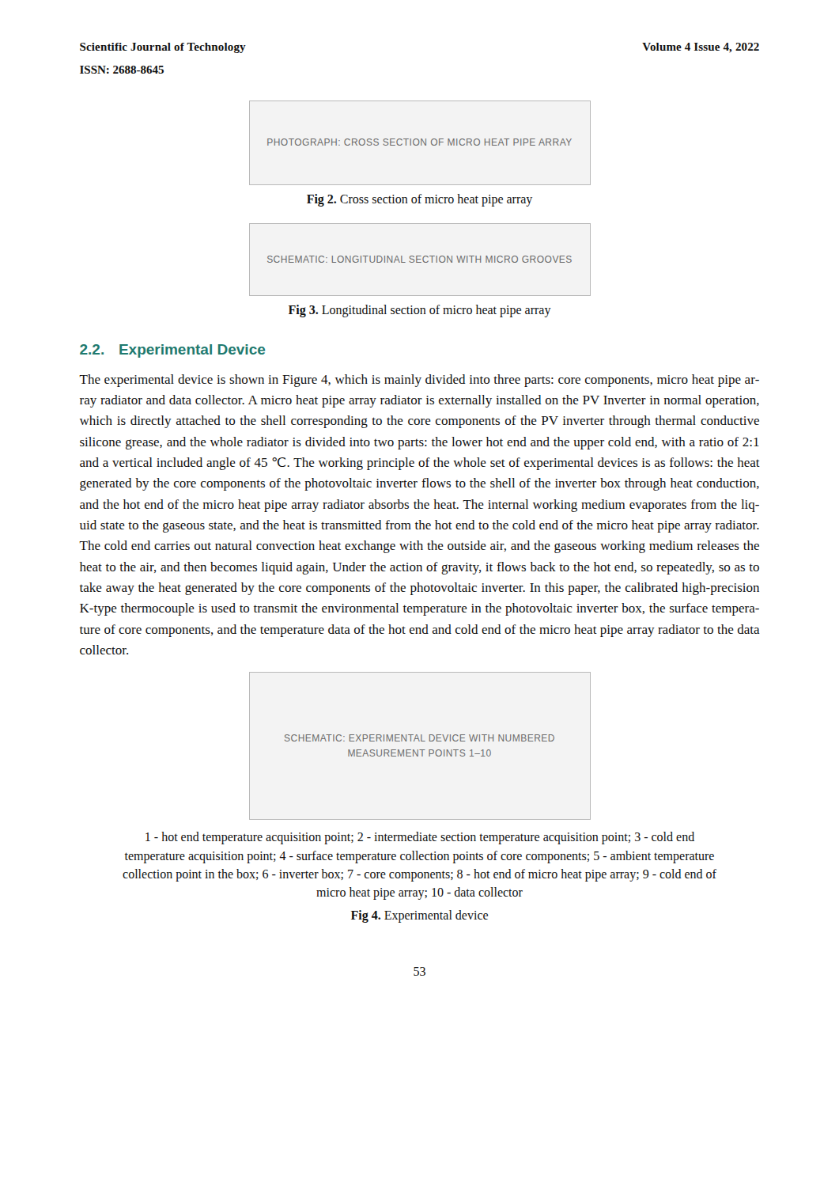Scientific Journal of Technology
Volume 4 Issue 4, 2022
ISSN: 2688-8645
Photograph: cross section of micro heat pipe array
Fig 2. Cross section of micro heat pipe array
Schematic: longitudinal section with micro grooves
Fig 3. Longitudinal section of micro heat pipe array
2.2. Experimental Device
The experimental device is shown in Figure 4, which is mainly divided into three parts: core components, micro heat pipe array radiator and data collector. A micro heat pipe array radiator is externally installed on the PV Inverter in normal operation, which is directly attached to the shell corresponding to the core components of the PV inverter through thermal conductive silicone grease, and the whole radiator is divided into two parts: the lower hot end and the upper cold end, with a ratio of 2:1 and a vertical included angle of 45 ℃. The working principle of the whole set of experimental devices is as follows: the heat generated by the core components of the photovoltaic inverter flows to the shell of the inverter box through heat conduction, and the hot end of the micro heat pipe array radiator absorbs the heat. The internal working medium evaporates from the liquid state to the gaseous state, and the heat is transmitted from the hot end to the cold end of the micro heat pipe array radiator. The cold end carries out natural convection heat exchange with the outside air, and the gaseous working medium releases the heat to the air, and then becomes liquid again, Under the action of gravity, it flows back to the hot end, so repeatedly, so as to take away the heat generated by the core components of the photovoltaic inverter. In this paper, the calibrated high-precision K-type thermocouple is used to transmit the environmental temperature in the photovoltaic inverter box, the surface temperature of core components, and the temperature data of the hot end and cold end of the micro heat pipe array radiator to the data collector.
Schematic: experimental device with numbered measurement points 1–10
1 - hot end temperature acquisition point; 2 - intermediate section temperature acquisition point; 3 - cold end temperature acquisition point; 4 - surface temperature collection points of core components; 5 - ambient temperature collection point in the box; 6 - inverter box; 7 - core components; 8 - hot end of micro heat pipe array; 9 - cold end of micro heat pipe array; 10 - data collector
Fig 4. Experimental device
53